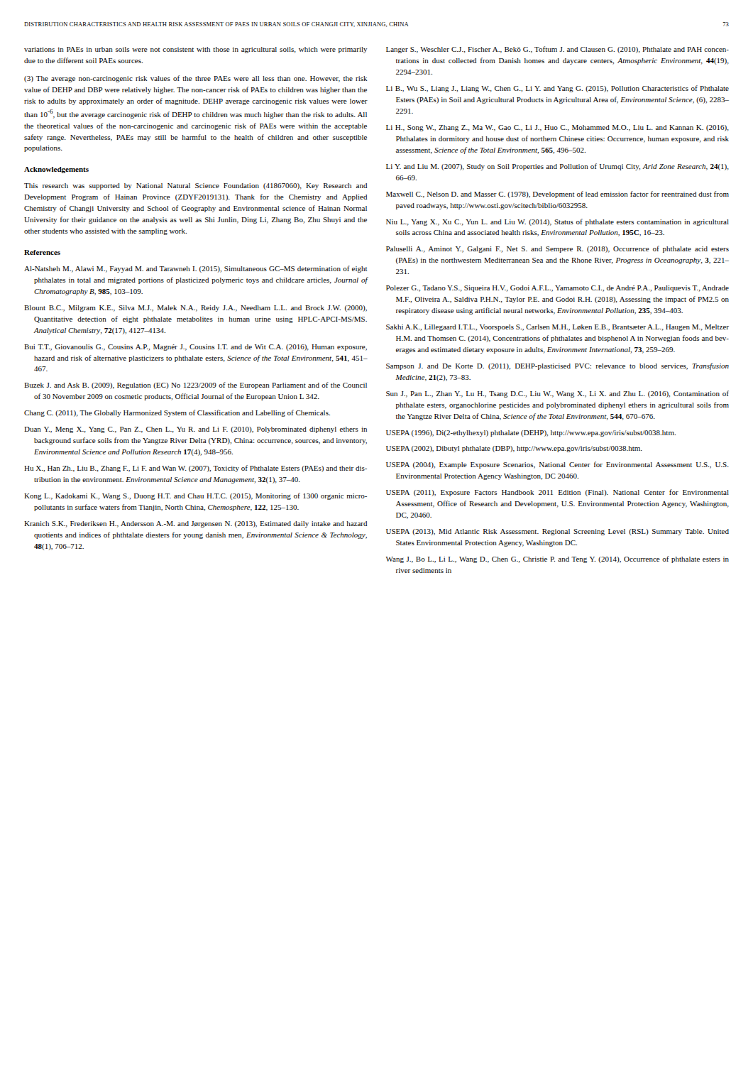Distribution characteristics and health risk assessment of PAEs in urban soils of Changji City, Xinjiang, China
73
variations in PAEs in urban soils were not consistent with those in agricultural soils, which were primarily due to the different soil PAEs sources.
(3) The average non-carcinogenic risk values of the three PAEs were all less than one. However, the risk value of DEHP and DBP were relatively higher. The non-cancer risk of PAEs to children was higher than the risk to adults by approximately an order of magnitude. DEHP average carcinogenic risk values were lower than 10-6, but the average carcinogenic risk of DEHP to children was much higher than the risk to adults. All the theoretical values of the non-carcinogenic and carcinogenic risk of PAEs were within the acceptable safety range. Nevertheless, PAEs may still be harmful to the health of children and other susceptible populations.
Acknowledgements
This research was supported by National Natural Science Foundation (41867060), Key Research and Development Program of Hainan Province (ZDYF2019131). Thank for the Chemistry and Applied Chemistry of Changji University and School of Geography and Environmental science of Hainan Normal University for their guidance on the analysis as well as Shi Junlin, Ding Li, Zhang Bo, Zhu Shuyi and the other students who assisted with the sampling work.
References
Al-Natsheh M., Alawi M., Fayyad M. and Tarawneh I. (2015), Simultaneous GC–MS determination of eight phthalates in total and migrated portions of plasticized polymeric toys and childcare articles, Journal of Chromatography B, 985, 103–109.
Blount B.C., Milgram K.E., Silva M.J., Malek N.A., Reidy J.A., Needham L.L. and Brock J.W. (2000), Quantitative detection of eight phthalate metabolites in human urine using HPLC-APCI-MS/MS. Analytical Chemistry, 72(17), 4127–4134.
Bui T.T., Giovanoulis G., Cousins A.P., Magnér J., Cousins I.T. and de Wit C.A. (2016), Human exposure, hazard and risk of alternative plasticizers to phthalate esters, Science of the Total Environment, 541, 451–467.
Buzek J. and Ask B. (2009), Regulation (EC) No 1223/2009 of the European Parliament and of the Council of 30 November 2009 on cosmetic products, Official Journal of the European Union L 342.
Chang C. (2011), The Globally Harmonized System of Classification and Labelling of Chemicals.
Duan Y., Meng X., Yang C., Pan Z., Chen L., Yu R. and Li F. (2010), Polybrominated diphenyl ethers in background surface soils from the Yangtze River Delta (YRD), China: occurrence, sources, and inventory, Environmental Science and Pollution Research 17(4), 948–956.
Hu X., Han Zh., Liu B., Zhang F., Li F. and Wan W. (2007), Toxicity of Phthalate Esters (PAEs) and their distribution in the environment. Environmental Science and Management, 32(1), 37–40.
Kong L., Kadokami K., Wang S., Duong H.T. and Chau H.T.C. (2015), Monitoring of 1300 organic micro-pollutants in surface waters from Tianjin, North China, Chemosphere, 122, 125–130.
Kranich S.K., Frederiksen H., Andersson A.-M. and Jørgensen N. (2013), Estimated daily intake and hazard quotients and indices of phthtalate diesters for young danish men, Environmental Science & Technology, 48(1), 706–712.
Langer S., Weschler C.J., Fischer A., Bekö G., Toftum J. and Clausen G. (2010), Phthalate and PAH concentrations in dust collected from Danish homes and daycare centers, Atmospheric Environment, 44(19), 2294–2301.
Li B., Wu S., Liang J., Liang W., Chen G., Li Y. and Yang G. (2015), Pollution Characteristics of Phthalate Esters (PAEs) in Soil and Agricultural Products in Agricultural Area of, Environmental Science, (6), 2283–2291.
Li H., Song W., Zhang Z., Ma W., Gao C., Li J., Huo C., Mohammed M.O., Liu L. and Kannan K. (2016), Phthalates in dormitory and house dust of northern Chinese cities: Occurrence, human exposure, and risk assessment, Science of the Total Environment, 565, 496–502.
Li Y. and Liu M. (2007), Study on Soil Properties and Pollution of Urumqi City, Arid Zone Research, 24(1), 66–69.
Maxwell C., Nelson D. and Masser C. (1978), Development of lead emission factor for reentrained dust from paved roadways, http://www.osti.gov/scitech/biblio/6032958.
Niu L., Yang X., Xu C., Yun L. and Liu W. (2014), Status of phthalate esters contamination in agricultural soils across China and associated health risks, Environmental Pollution, 195C, 16–23.
Paluselli A., Aminot Y., Galgani F., Net S. and Sempere R. (2018), Occurrence of phthalate acid esters (PAEs) in the northwestern Mediterranean Sea and the Rhone River, Progress in Oceanography, 3, 221–231.
Polezer G., Tadano Y.S., Siqueira H.V., Godoi A.F.L., Yamamoto C.I., de André P.A., Pauliquevis T., Andrade M.F., Oliveira A., Saldiva P.H.N., Taylor P.E. and Godoi R.H. (2018), Assessing the impact of PM2.5 on respiratory disease using artificial neural networks, Environmental Pollution, 235, 394–403.
Sakhi A.K., Lillegaard I.T.L., Voorspoels S., Carlsen M.H., Løken E.B., Brantsæter A.L., Haugen M., Meltzer H.M. and Thomsen C. (2014), Concentrations of phthalates and bisphenol A in Norwegian foods and beverages and estimated dietary exposure in adults, Environment International, 73, 259–269.
Sampson J. and De Korte D. (2011), DEHP-plasticised PVC: relevance to blood services, Transfusion Medicine, 21(2), 73–83.
Sun J., Pan L., Zhan Y., Lu H., Tsang D.C., Liu W., Wang X., Li X. and Zhu L. (2016), Contamination of phthalate esters, organochlorine pesticides and polybrominated diphenyl ethers in agricultural soils from the Yangtze River Delta of China, Science of the Total Environment, 544, 670–676.
USEPA (1996), Di(2-ethylhexyl) phthalate (DEHP), http://www.epa.gov/iris/subst/0038.htm.
USEPA (2002), Dibutyl phthalate (DBP), http://www.epa.gov/iris/subst/0038.htm.
USEPA (2004), Example Exposure Scenarios, National Center for Environmental Assessment U.S., U.S. Environmental Protection Agency Washington, DC 20460.
USEPA (2011), Exposure Factors Handbook 2011 Edition (Final). National Center for Environmental Assessment, Office of Research and Development, U.S. Environmental Protection Agency, Washington, DC, 20460.
USEPA (2013), Mid Atlantic Risk Assessment. Regional Screening Level (RSL) Summary Table. United States Environmental Protection Agency, Washington DC.
Wang J., Bo L., Li L., Wang D., Chen G., Christie P. and Teng Y. (2014), Occurrence of phthalate esters in river sediments in